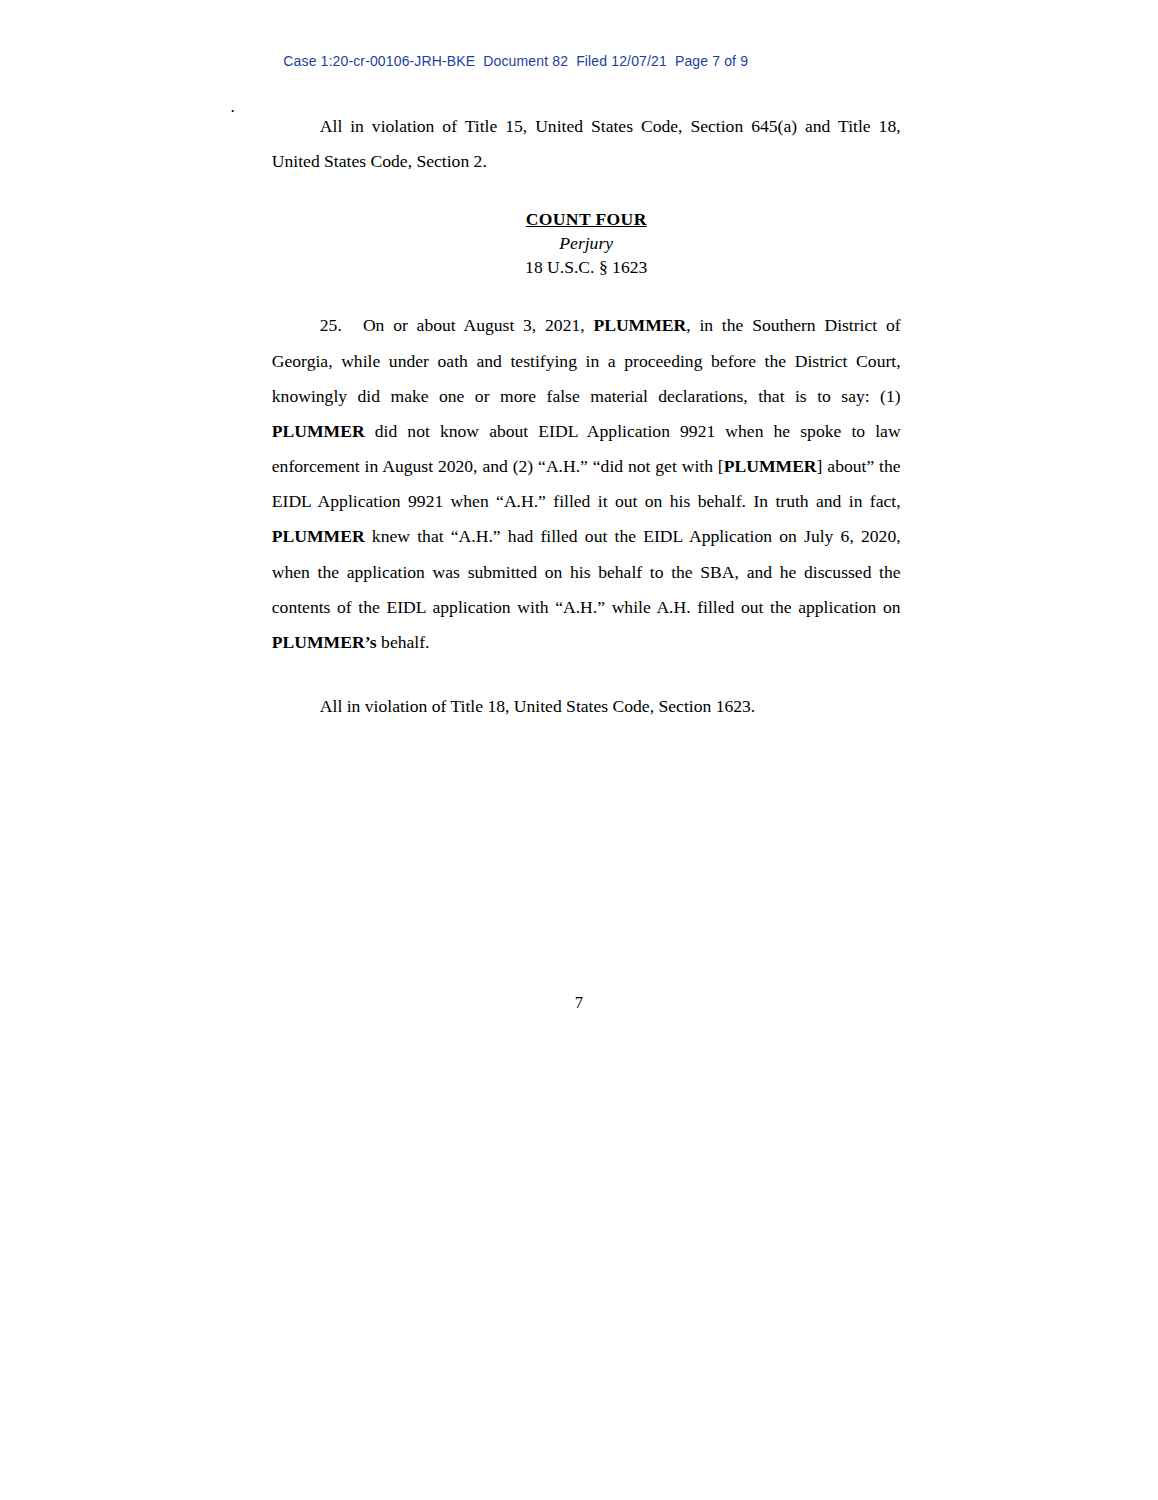Case 1:20-cr-00106-JRH-BKE Document 82 Filed 12/07/21 Page 7 of 9
.
All in violation of Title 15, United States Code, Section 645(a) and Title 18, United States Code, Section 2.
COUNT FOUR
Perjury
18 U.S.C. § 1623
25. On or about August 3, 2021, PLUMMER, in the Southern District of Georgia, while under oath and testifying in a proceeding before the District Court, knowingly did make one or more false material declarations, that is to say: (1) PLUMMER did not know about EIDL Application 9921 when he spoke to law enforcement in August 2020, and (2) “A.H.” “did not get with [PLUMMER] about” the EIDL Application 9921 when “A.H.” filled it out on his behalf. In truth and in fact, PLUMMER knew that “A.H.” had filled out the EIDL Application on July 6, 2020, when the application was submitted on his behalf to the SBA, and he discussed the contents of the EIDL application with “A.H.” while A.H. filled out the application on PLUMMER’s behalf.
All in violation of Title 18, United States Code, Section 1623.
7